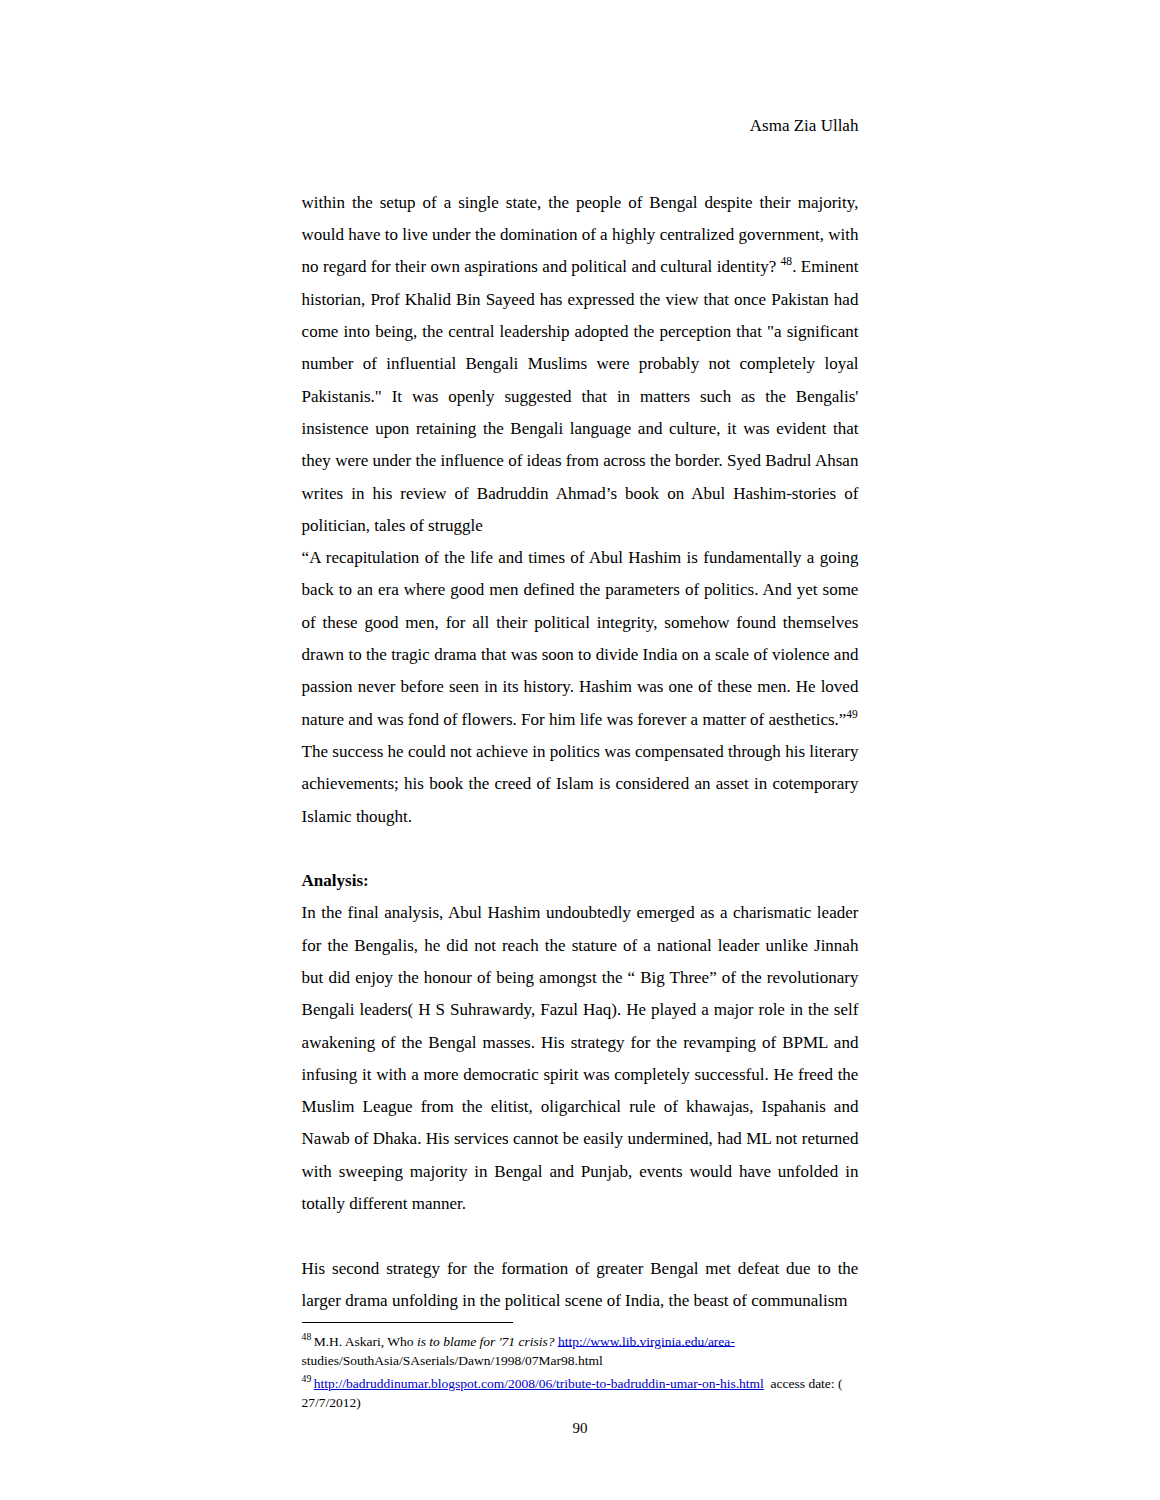Asma Zia Ullah
within the setup of a single state, the people of Bengal despite their majority, would have to live under the domination of a highly centralized government, with no regard for their own aspirations and political and cultural identity? 48. Eminent historian, Prof Khalid Bin Sayeed has expressed the view that once Pakistan had come into being, the central leadership adopted the perception that "a significant number of influential Bengali Muslims were probably not completely loyal Pakistanis." It was openly suggested that in matters such as the Bengalis' insistence upon retaining the Bengali language and culture, it was evident that they were under the influence of ideas from across the border. Syed Badrul Ahsan writes in his review of Badruddin Ahmad’s book on Abul Hashim-stories of politician, tales of struggle
“A recapitulation of the life and times of Abul Hashim is fundamentally a going back to an era where good men defined the parameters of politics. And yet some of these good men, for all their political integrity, somehow found themselves drawn to the tragic drama that was soon to divide India on a scale of violence and passion never before seen in its history. Hashim was one of these men. He loved nature and was fond of flowers. For him life was forever a matter of aesthetics.”49
The success he could not achieve in politics was compensated through his literary achievements; his book the creed of Islam is considered an asset in cotemporary Islamic thought.
Analysis:
In the final analysis, Abul Hashim undoubtedly emerged as a charismatic leader for the Bengalis, he did not reach the stature of a national leader unlike Jinnah but did enjoy the honour of being amongst the “ Big Three” of the revolutionary Bengali leaders( H S Suhrawardy, Fazul Haq). He played a major role in the self awakening of the Bengal masses. His strategy for the revamping of BPML and infusing it with a more democratic spirit was completely successful. He freed the Muslim League from the elitist, oligarchical rule of khawajas, Ispahanis and Nawab of Dhaka. His services cannot be easily undermined, had ML not returned with sweeping majority in Bengal and Punjab, events would have unfolded in totally different manner.
His second strategy for the formation of greater Bengal met defeat due to the larger drama unfolding in the political scene of India, the beast of communalism
48 M.H. Askari, Who is to blame for '71 crisis? http://www.lib.virginia.edu/area-studies/SouthAsia/SAserials/Dawn/1998/07Mar98.html
49 http://badruddinumar.blogspot.com/2008/06/tribute-to-badruddin-umar-on-his.html access date: ( 27/7/2012)
90